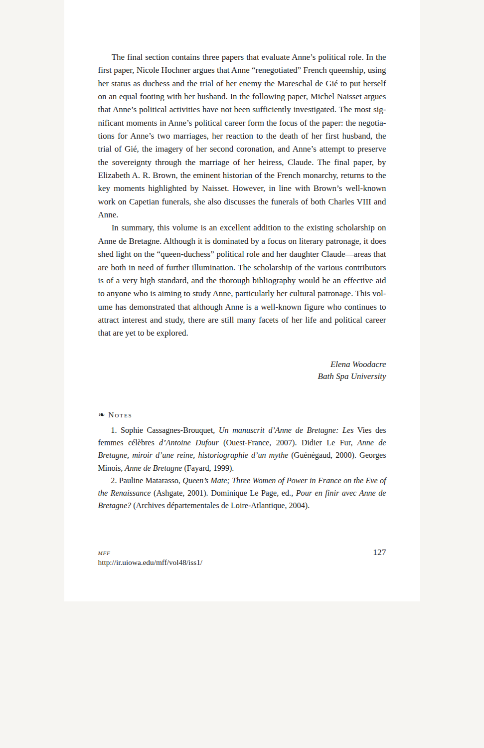The final section contains three papers that evaluate Anne’s political role. In the first paper, Nicole Hochner argues that Anne “renegotiated” French queenship, using her status as duchess and the trial of her enemy the Mareschal de Gié to put herself on an equal footing with her husband. In the following paper, Michel Naisset argues that Anne’s political activities have not been sufficiently investigated. The most significant moments in Anne’s political career form the focus of the paper: the negotiations for Anne’s two marriages, her reaction to the death of her first husband, the trial of Gié, the imagery of her second coronation, and Anne’s attempt to preserve the sovereignty through the marriage of her heiress, Claude. The final paper, by Elizabeth A. R. Brown, the eminent historian of the French monarchy, returns to the key moments highlighted by Naisset. However, in line with Brown’s well-known work on Capetian funerals, she also discusses the funerals of both Charles VIII and Anne.
In summary, this volume is an excellent addition to the existing scholarship on Anne de Bretagne. Although it is dominated by a focus on literary patronage, it does shed light on the “queen-duchess” political role and her daughter Claude—areas that are both in need of further illumination. The scholarship of the various contributors is of a very high standard, and the thorough bibliography would be an effective aid to anyone who is aiming to study Anne, particularly her cultural patronage. This volume has demonstrated that although Anne is a well-known figure who continues to attract interest and study, there are still many facets of her life and political career that are yet to be explored.
Elena Woodacre
Bath Spa University
❧Notes
Sophie Cassagnes-Brouquet, Un manuscrit d’Anne de Bretagne: Les Vies des femmes célèbres d’Antoine Dufour (Ouest-France, 2007). Didier Le Fur, Anne de Bretagne, miroir d’une reine, historiographie d’un mythe (Guénégaud, 2000). Georges Minois, Anne de Bretagne (Fayard, 1999).
Pauline Matarasso, Queen’s Mate; Three Women of Power in France on the Eve of the Renaissance (Ashgate, 2001). Dominique Le Page, ed., Pour en finir avec Anne de Bretagne? (Archives départementales de Loire-Atlantique, 2004).
mff
http://ir.uiowa.edu/mff/vol48/iss1/
127